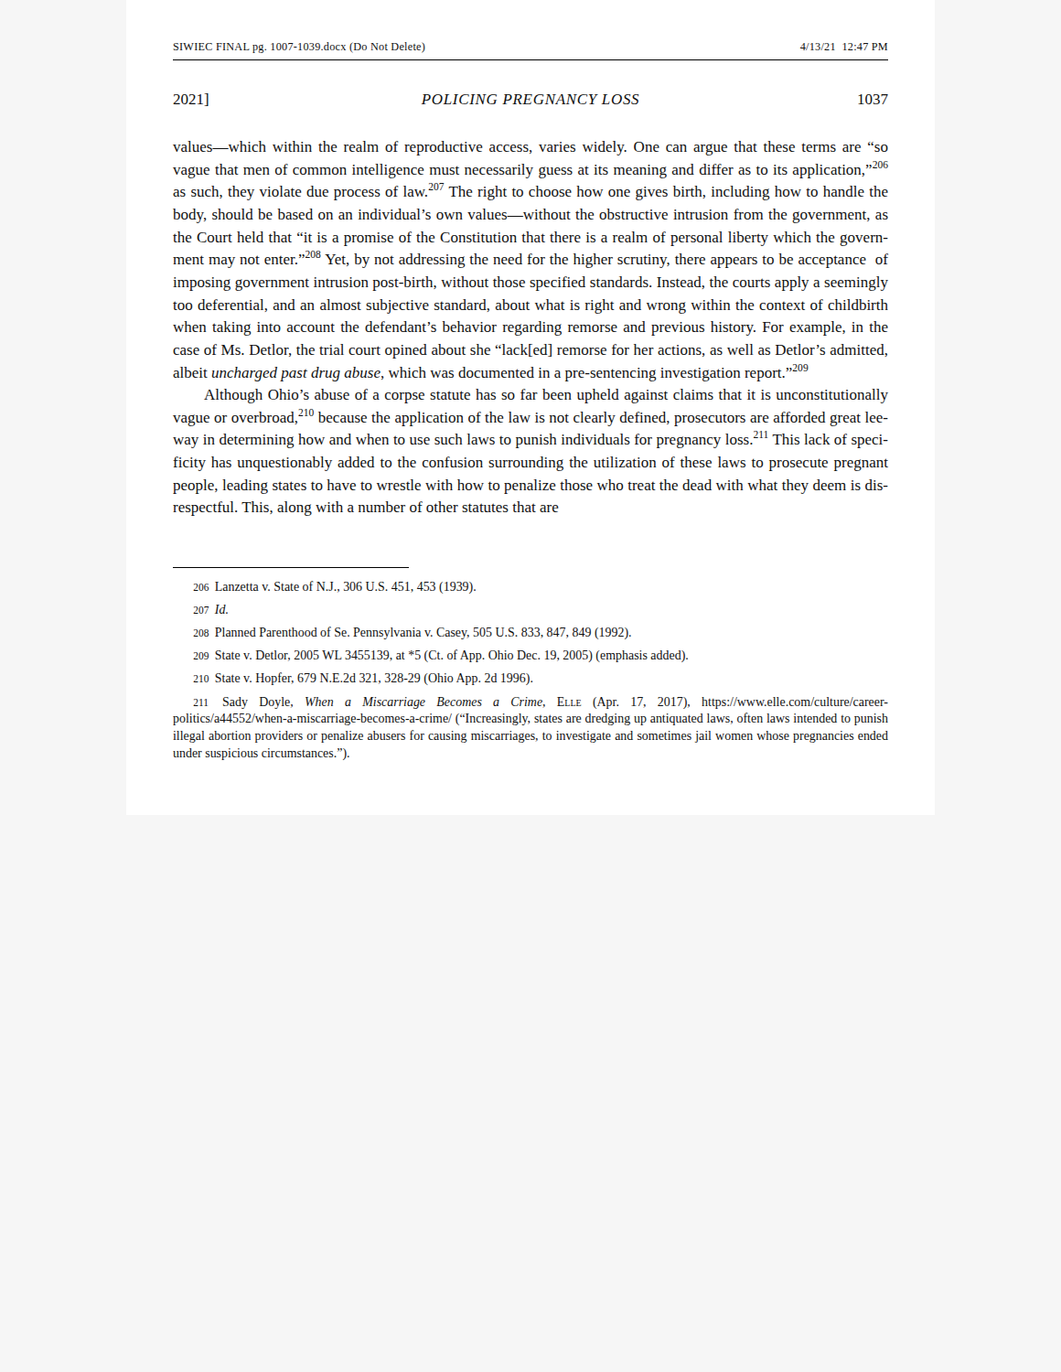SIWIEC FINAL pg. 1007-1039.docx (Do Not Delete) 4/13/21 12:47 PM
2021] Policing Pregnancy Loss 1037
values—which within the realm of reproductive access, varies widely. One can argue that these terms are “so vague that men of common intelligence must necessarily guess at its meaning and differ as to its application,”206 as such, they violate due process of law.207 The right to choose how one gives birth, including how to handle the body, should be based on an individual’s own values—without the obstructive intrusion from the government, as the Court held that “it is a promise of the Constitution that there is a realm of personal liberty which the government may not enter.”208 Yet, by not addressing the need for the higher scrutiny, there appears to be acceptance of imposing government intrusion post-birth, without those specified standards. Instead, the courts apply a seemingly too deferential, and an almost subjective standard, about what is right and wrong within the context of childbirth when taking into account the defendant’s behavior regarding remorse and previous history. For example, in the case of Ms. Detlor, the trial court opined about she “lack[ed] remorse for her actions, as well as Detlor’s admitted, albeit uncharged past drug abuse, which was documented in a pre-sentencing investigation report.”209
Although Ohio’s abuse of a corpse statute has so far been upheld against claims that it is unconstitutionally vague or overbroad,210 because the application of the law is not clearly defined, prosecutors are afforded great leeway in determining how and when to use such laws to punish individuals for pregnancy loss.211 This lack of specificity has unquestionably added to the confusion surrounding the utilization of these laws to prosecute pregnant people, leading states to have to wrestle with how to penalize those who treat the dead with what they deem is disrespectful. This, along with a number of other statutes that are
206 Lanzetta v. State of N.J., 306 U.S. 451, 453 (1939).
207 Id.
208 Planned Parenthood of Se. Pennsylvania v. Casey, 505 U.S. 833, 847, 849 (1992).
209 State v. Detlor, 2005 WL 3455139, at *5 (Ct. of App. Ohio Dec. 19, 2005) (emphasis added).
210 State v. Hopfer, 679 N.E.2d 321, 328-29 (Ohio App. 2d 1996).
211 Sady Doyle, When a Miscarriage Becomes a Crime, Elle (Apr. 17, 2017), https://www.elle.com/culture/career-politics/a44552/when-a-miscarriage-becomes-a-crime/ (“Increasingly, states are dredging up antiquated laws, often laws intended to punish illegal abortion providers or penalize abusers for causing miscarriages, to investigate and sometimes jail women whose pregnancies ended under suspicious circumstances.”).